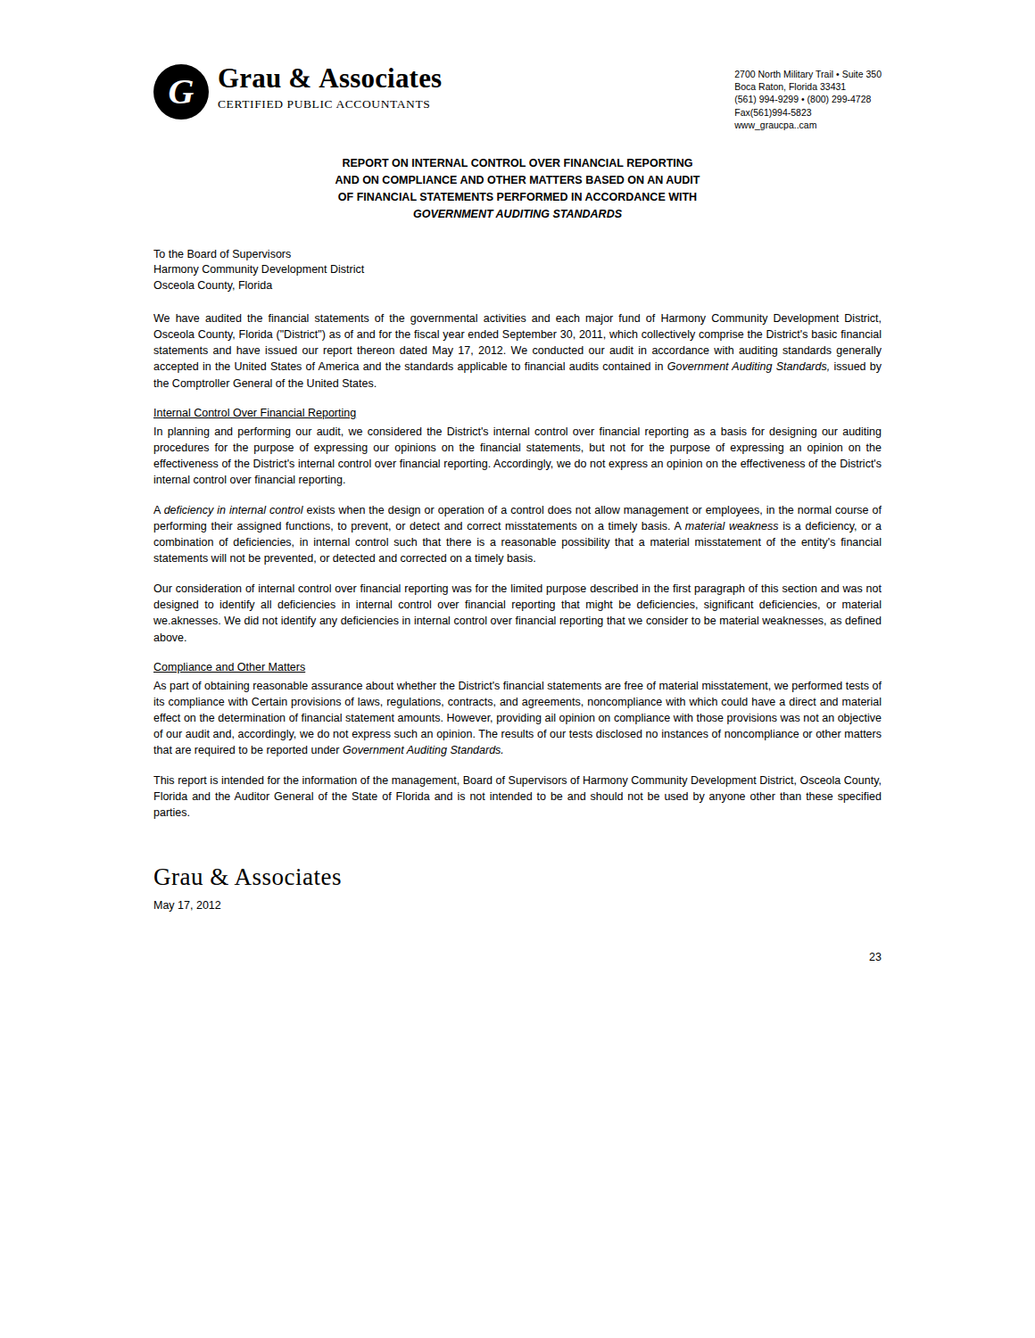G
Grau & Associates
CERTIFIED PUBLIC ACCOUNTANTS
2700 North Military Trail • Suite 350
Boca Raton, Florida 33431
(561) 994-9299 • (800) 299-4728
Fax(561)994-5823
www_graucpa..cam
Report on Internal Control Over Financial Reporting
and on Compliance and Other Matters Based on an Audit
of Financial Statements Performed in Accordance with
Government Auditing Standards
To the Board of Supervisors
Harmony Community Development District
Osceola County, Florida
We have audited the financial statements of the governmental activities and each major fund of Harmony Community Development District, Osceola County, Florida ("District") as of and for the fiscal year ended September 30, 2011, which collectively comprise the District's basic financial statements and have issued our report thereon dated May 17, 2012. We conducted our audit in accordance with auditing standards generally accepted in the United States of America and the standards applicable to financial audits contained in Government Auditing Standards, issued by the Comptroller General of the United States.
Internal Control Over Financial Reporting
In planning and performing our audit, we considered the District's internal control over financial reporting as a basis for designing our auditing procedures for the purpose of expressing our opinions on the financial statements, but not for the purpose of expressing an opinion on the effectiveness of the District's internal control over financial reporting. Accordingly, we do not express an opinion on the effectiveness of the District's internal control over financial reporting.
A deficiency in internal control exists when the design or operation of a control does not allow management or employees, in the normal course of performing their assigned functions, to prevent, or detect and correct misstatements on a timely basis. A material weakness is a deficiency, or a combination of deficiencies, in internal control such that there is a reasonable possibility that a material misstatement of the entity's financial statements will not be prevented, or detected and corrected on a timely basis.
Our consideration of internal control over financial reporting was for the limited purpose described in the first paragraph of this section and was not designed to identify all deficiencies in internal control over financial reporting that might be deficiencies, significant deficiencies, or material we.aknesses. We did not identify any deficiencies in internal control over financial reporting that we consider to be material weaknesses, as defined above.
Compliance and Other Matters
As part of obtaining reasonable assurance about whether the District's financial statements are free of material misstatement, we performed tests of its compliance with Certain provisions of laws, regulations, contracts, and agreements, noncompliance with which could have a direct and material effect on the determination of financial statement amounts. However, providing ail opinion on compliance with those provisions was not an objective of our audit and, accordingly, we do not express such an opinion. The results of our tests disclosed no instances of noncompliance or other matters that are required to be reported under Government Auditing Standards.
This report is intended for the information of the management, Board of Supervisors of Harmony Community Development District, Osceola County, Florida and the Auditor General of the State of Florida and is not intended to be and should not be used by anyone other than these specified parties.
Grau & Associates
May 17, 2012
23